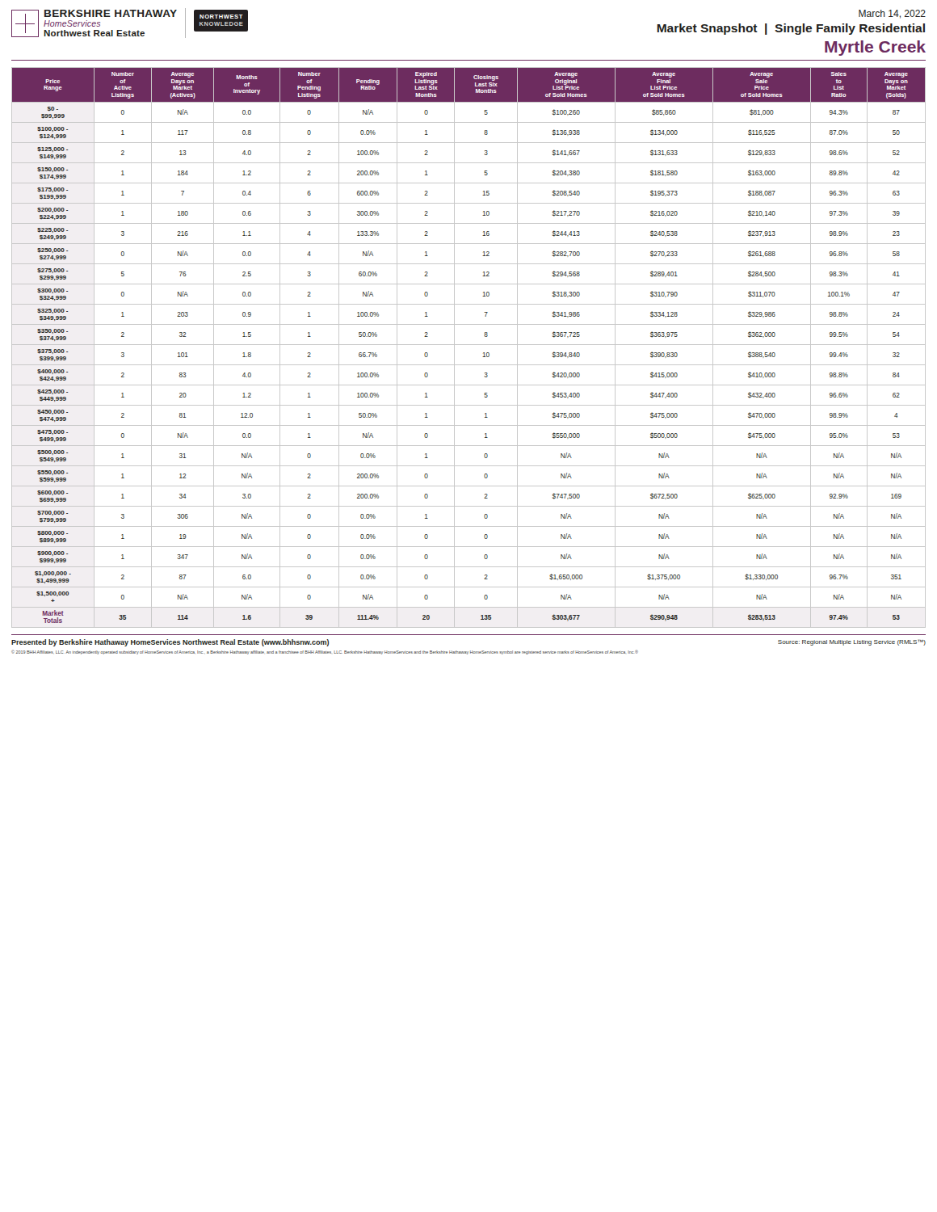BERKSHIRE HATHAWAY
HomeServices
Northwest Real Estate
NORTHWEST
KNOWLEDGE
March 14, 2022
Market Snapshot | Single Family Residential
Myrtle Creek
| Price Range | Number of Active Listings | Average Days on Market (Actives) | Months of Inventory | Number of Pending Listings | Pending Ratio | Expired Listings Last Six Months | Closings Last Six Months | Average Original List Price of Sold Homes | Average Final List Price of Sold Homes | Average Sale Price of Sold Homes | Sales to List Ratio | Average Days on Market (Solds) |
| --- | --- | --- | --- | --- | --- | --- | --- | --- | --- | --- | --- | --- |
| $0 - $99,999 | 0 | N/A | 0.0 | 0 | N/A | 0 | 5 | $100,260 | $85,860 | $81,000 | 94.3% | 87 |
| $100,000 - $124,999 | 1 | 117 | 0.8 | 0 | 0.0% | 1 | 8 | $136,938 | $134,000 | $116,525 | 87.0% | 50 |
| $125,000 - $149,999 | 2 | 13 | 4.0 | 2 | 100.0% | 2 | 3 | $141,667 | $131,633 | $129,833 | 98.6% | 52 |
| $150,000 - $174,999 | 1 | 184 | 1.2 | 2 | 200.0% | 1 | 5 | $204,380 | $181,580 | $163,000 | 89.8% | 42 |
| $175,000 - $199,999 | 1 | 7 | 0.4 | 6 | 600.0% | 2 | 15 | $208,540 | $195,373 | $188,087 | 96.3% | 63 |
| $200,000 - $224,999 | 1 | 180 | 0.6 | 3 | 300.0% | 2 | 10 | $217,270 | $216,020 | $210,140 | 97.3% | 39 |
| $225,000 - $249,999 | 3 | 216 | 1.1 | 4 | 133.3% | 2 | 16 | $244,413 | $240,538 | $237,913 | 98.9% | 23 |
| $250,000 - $274,999 | 0 | N/A | 0.0 | 4 | N/A | 1 | 12 | $282,700 | $270,233 | $261,688 | 96.8% | 58 |
| $275,000 - $299,999 | 5 | 76 | 2.5 | 3 | 60.0% | 2 | 12 | $294,568 | $289,401 | $284,500 | 98.3% | 41 |
| $300,000 - $324,999 | 0 | N/A | 0.0 | 2 | N/A | 0 | 10 | $318,300 | $310,790 | $311,070 | 100.1% | 47 |
| $325,000 - $349,999 | 1 | 203 | 0.9 | 1 | 100.0% | 1 | 7 | $341,986 | $334,128 | $329,986 | 98.8% | 24 |
| $350,000 - $374,999 | 2 | 32 | 1.5 | 1 | 50.0% | 2 | 8 | $367,725 | $363,975 | $362,000 | 99.5% | 54 |
| $375,000 - $399,999 | 3 | 101 | 1.8 | 2 | 66.7% | 0 | 10 | $394,840 | $390,830 | $388,540 | 99.4% | 32 |
| $400,000 - $424,999 | 2 | 83 | 4.0 | 2 | 100.0% | 0 | 3 | $420,000 | $415,000 | $410,000 | 98.8% | 84 |
| $425,000 - $449,999 | 1 | 20 | 1.2 | 1 | 100.0% | 1 | 5 | $453,400 | $447,400 | $432,400 | 96.6% | 62 |
| $450,000 - $474,999 | 2 | 81 | 12.0 | 1 | 50.0% | 1 | 1 | $475,000 | $475,000 | $470,000 | 98.9% | 4 |
| $475,000 - $499,999 | 0 | N/A | 0.0 | 1 | N/A | 0 | 1 | $550,000 | $500,000 | $475,000 | 95.0% | 53 |
| $500,000 - $549,999 | 1 | 31 | N/A | 0 | 0.0% | 1 | 0 | N/A | N/A | N/A | N/A | N/A |
| $550,000 - $599,999 | 1 | 12 | N/A | 2 | 200.0% | 0 | 0 | N/A | N/A | N/A | N/A | N/A |
| $600,000 - $699,999 | 1 | 34 | 3.0 | 2 | 200.0% | 0 | 2 | $747,500 | $672,500 | $625,000 | 92.9% | 169 |
| $700,000 - $799,999 | 3 | 306 | N/A | 0 | 0.0% | 1 | 0 | N/A | N/A | N/A | N/A | N/A |
| $800,000 - $899,999 | 1 | 19 | N/A | 0 | 0.0% | 0 | 0 | N/A | N/A | N/A | N/A | N/A |
| $900,000 - $999,999 | 1 | 347 | N/A | 0 | 0.0% | 0 | 0 | N/A | N/A | N/A | N/A | N/A |
| $1,000,000 - $1,499,999 | 2 | 87 | 6.0 | 0 | 0.0% | 0 | 2 | $1,650,000 | $1,375,000 | $1,330,000 | 96.7% | 351 |
| $1,500,000 + | 0 | N/A | N/A | 0 | N/A | 0 | 0 | N/A | N/A | N/A | N/A | N/A |
| Market Totals | 35 | 114 | 1.6 | 39 | 111.4% | 20 | 135 | $303,677 | $290,948 | $283,513 | 97.4% | 53 |
Presented by Berkshire Hathaway HomeServices Northwest Real Estate (www.bhhsnw.com)
Source: Regional Multiple Listing Service (RMLS™)
© 2019 BHH Affiliates, LLC. An independently operated subsidiary of HomeServices of America, Inc., a Berkshire Hathaway affiliate, and a franchisee of BHH Affiliates, LLC. Berkshire Hathaway HomeServices and the Berkshire Hathaway HomeServices symbol are registered service marks of HomeServices of America, Inc.®